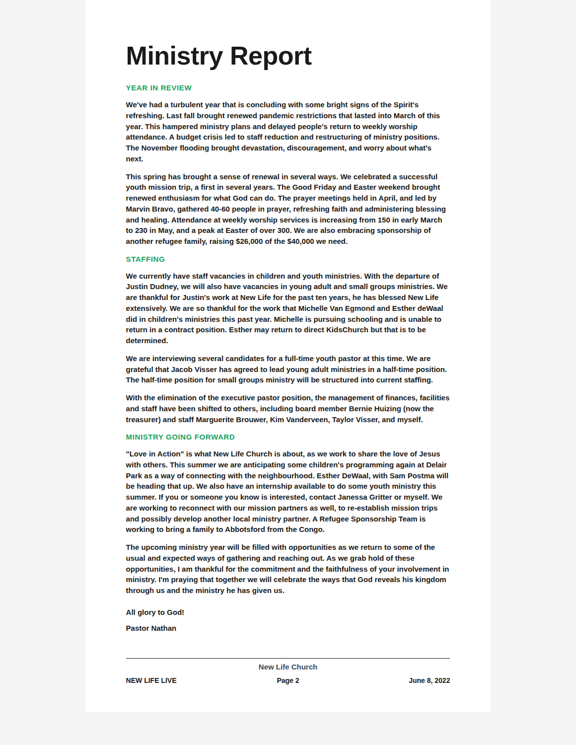Ministry Report
Year in Review
We've had a turbulent year that is concluding with some bright signs of the Spirit's refreshing. Last fall brought renewed pandemic restrictions that lasted into March of this year. This hampered ministry plans and delayed people's return to weekly worship attendance. A budget crisis led to staff reduction and restructuring of ministry positions. The November flooding brought devastation, discouragement, and worry about what's next.
This spring has brought a sense of renewal in several ways. We celebrated a successful youth mission trip, a first in several years. The Good Friday and Easter weekend brought renewed enthusiasm for what God can do. The prayer meetings held in April, and led by Marvin Bravo, gathered 40-60 people in prayer, refreshing faith and administering blessing and healing. Attendance at weekly worship services is increasing from 150 in early March to 230 in May, and a peak at Easter of over 300. We are also embracing sponsorship of another refugee family, raising $26,000 of the $40,000 we need.
Staffing
We currently have staff vacancies in children and youth ministries. With the departure of Justin Dudney, we will also have vacancies in young adult and small groups ministries. We are thankful for Justin's work at New Life for the past ten years, he has blessed New Life extensively. We are so thankful for the work that Michelle Van Egmond and Esther deWaal did in children's ministries this past year. Michelle is pursuing schooling and is unable to return in a contract position. Esther may return to direct KidsChurch but that is to be determined.
We are interviewing several candidates for a full-time youth pastor at this time. We are grateful that Jacob Visser has agreed to lead young adult ministries in a half-time position. The half-time position for small groups ministry will be structured into current staffing.
With the elimination of the executive pastor position, the management of finances, facilities and staff have been shifted to others, including board member Bernie Huizing (now the treasurer) and staff Marguerite Brouwer, Kim Vanderveen, Taylor Visser, and myself.
Ministry Going Forward
"Love in Action" is what New Life Church is about, as we work to share the love of Jesus with others. This summer we are anticipating some children's programming again at Delair Park as a way of connecting with the neighbourhood. Esther DeWaal, with Sam Postma will be heading that up. We also have an internship available to do some youth ministry this summer. If you or someone you know is interested, contact Janessa Gritter or myself. We are working to reconnect with our mission partners as well, to re-establish mission trips and possibly develop another local ministry partner. A Refugee Sponsorship Team is working to bring a family to Abbotsford from the Congo.
The upcoming ministry year will be filled with opportunities as we return to some of the usual and expected ways of gathering and reaching out. As we grab hold of these opportunities, I am thankful for the commitment and the faithfulness of your involvement in ministry. I'm praying that together we will celebrate the ways that God reveals his kingdom through us and the ministry he has given us.
All glory to God!
Pastor Nathan
New Life Church
NEW LIFE LIVE Page 2 June 8, 2022